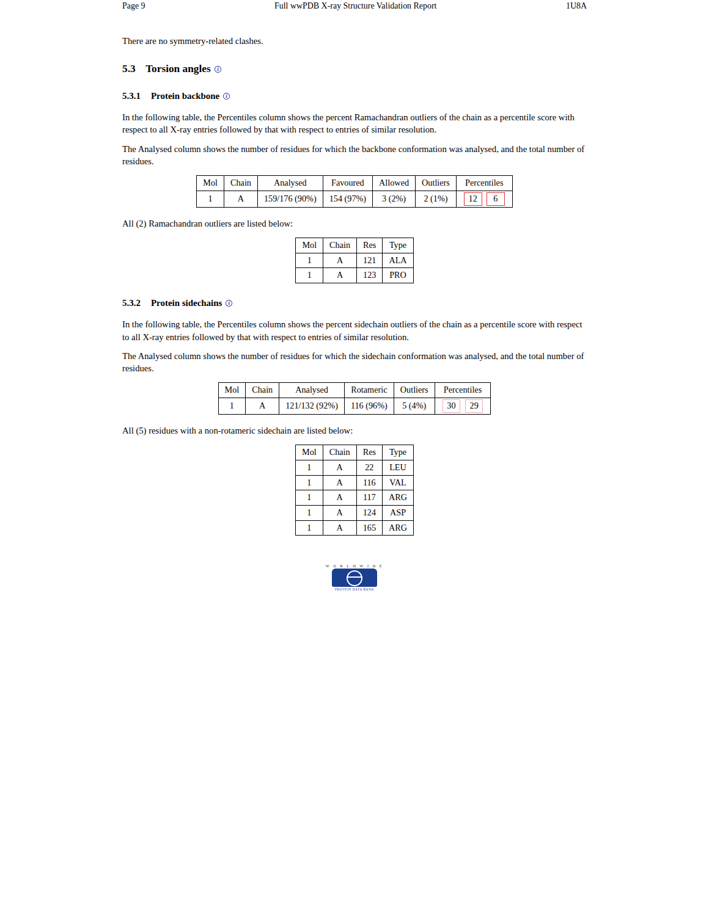Page 9
Full wwPDB X-ray Structure Validation Report
1U8A
There are no symmetry-related clashes.
5.3 Torsion angles i
5.3.1 Protein backbone i
In the following table, the Percentiles column shows the percent Ramachandran outliers of the chain as a percentile score with respect to all X-ray entries followed by that with respect to entries of similar resolution.
The Analysed column shows the number of residues for which the backbone conformation was analysed, and the total number of residues.
| Mol | Chain | Analysed | Favoured | Allowed | Outliers | Percentiles |
| --- | --- | --- | --- | --- | --- | --- |
| 1 | A | 159/176 (90%) | 154 (97%) | 3 (2%) | 2 (1%) | 12 6 |
All (2) Ramachandran outliers are listed below:
| Mol | Chain | Res | Type |
| --- | --- | --- | --- |
| 1 | A | 121 | ALA |
| 1 | A | 123 | PRO |
5.3.2 Protein sidechains i
In the following table, the Percentiles column shows the percent sidechain outliers of the chain as a percentile score with respect to all X-ray entries followed by that with respect to entries of similar resolution.
The Analysed column shows the number of residues for which the sidechain conformation was analysed, and the total number of residues.
| Mol | Chain | Analysed | Rotameric | Outliers | Percentiles |
| --- | --- | --- | --- | --- | --- |
| 1 | A | 121/132 (92%) | 116 (96%) | 5 (4%) | 30 29 |
All (5) residues with a non-rotameric sidechain are listed below:
| Mol | Chain | Res | Type |
| --- | --- | --- | --- |
| 1 | A | 22 | LEU |
| 1 | A | 116 | VAL |
| 1 | A | 117 | ARG |
| 1 | A | 124 | ASP |
| 1 | A | 165 | ARG |
W O R L D W I D E
PROTEIN DATA BANK